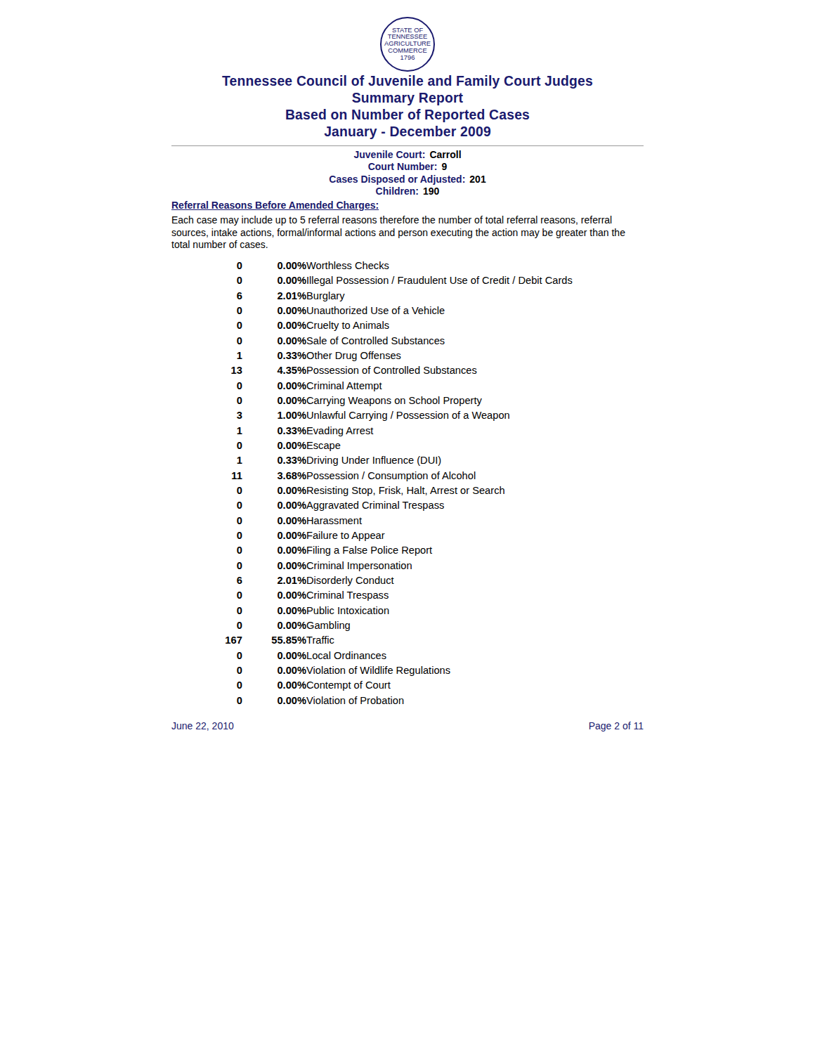STATE OF
TENNESSEE
AGRICULTURE
COMMERCE
1796
Tennessee Council of Juvenile and Family Court Judges
Summary Report
Based on Number of Reported Cases
January - December 2009
Juvenile Court: Carroll
Court Number: 9
Cases Disposed or Adjusted: 201
Children: 190
Referral Reasons Before Amended Charges:
Each case may include up to 5 referral reasons therefore the number of total referral reasons, referral sources, intake actions, formal/informal actions and person executing the action may be greater than the total number of cases.
| 0 | 0.00% | Worthless Checks |
| 0 | 0.00% | Illegal Possession / Fraudulent Use of Credit / Debit Cards |
| 6 | 2.01% | Burglary |
| 0 | 0.00% | Unauthorized Use of a Vehicle |
| 0 | 0.00% | Cruelty to Animals |
| 0 | 0.00% | Sale of Controlled Substances |
| 1 | 0.33% | Other Drug Offenses |
| 13 | 4.35% | Possession of Controlled Substances |
| 0 | 0.00% | Criminal Attempt |
| 0 | 0.00% | Carrying Weapons on School Property |
| 3 | 1.00% | Unlawful Carrying / Possession of a Weapon |
| 1 | 0.33% | Evading Arrest |
| 0 | 0.00% | Escape |
| 1 | 0.33% | Driving Under Influence (DUI) |
| 11 | 3.68% | Possession / Consumption of Alcohol |
| 0 | 0.00% | Resisting Stop, Frisk, Halt, Arrest or Search |
| 0 | 0.00% | Aggravated Criminal Trespass |
| 0 | 0.00% | Harassment |
| 0 | 0.00% | Failure to Appear |
| 0 | 0.00% | Filing a False Police Report |
| 0 | 0.00% | Criminal Impersonation |
| 6 | 2.01% | Disorderly Conduct |
| 0 | 0.00% | Criminal Trespass |
| 0 | 0.00% | Public Intoxication |
| 0 | 0.00% | Gambling |
| 167 | 55.85% | Traffic |
| 0 | 0.00% | Local Ordinances |
| 0 | 0.00% | Violation of Wildlife Regulations |
| 0 | 0.00% | Contempt of Court |
| 0 | 0.00% | Violation of Probation |
June 22, 2010
Page 2 of 11